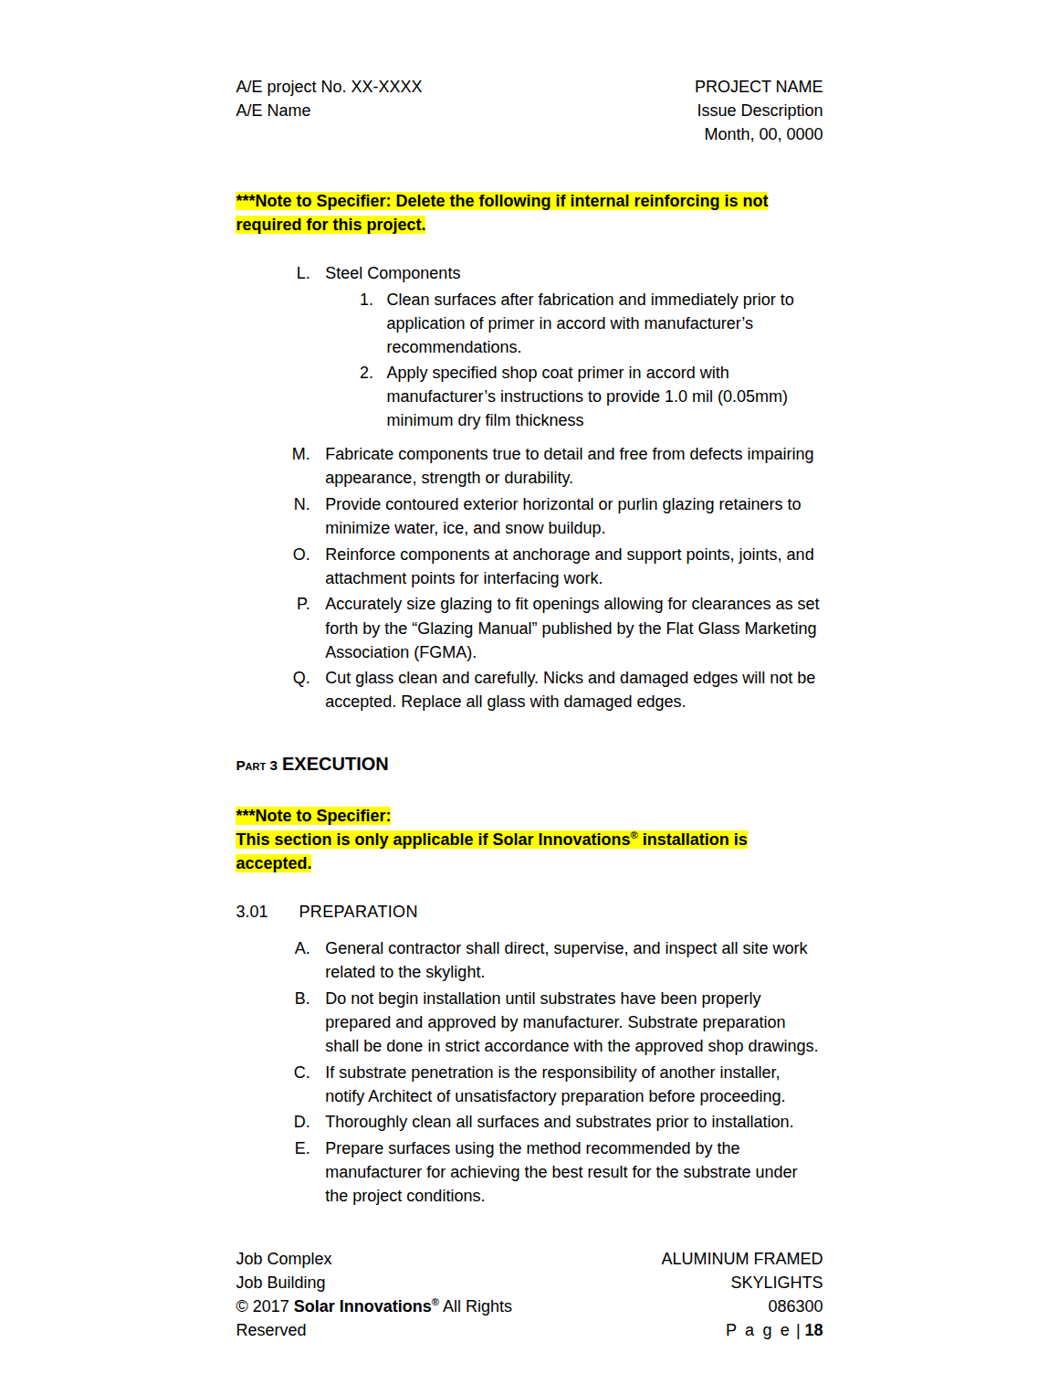A/E project No. XX-XXXX
A/E Name
PROJECT NAME
Issue Description
Month, 00, 0000
***Note to Specifier: Delete the following if internal reinforcing is not
required for this project.
Steel Components
Clean surfaces after fabrication and immediately prior to application of primer in accord with manufacturer’s recommendations.
Apply specified shop coat primer in accord with manufacturer’s instructions to provide 1.0 mil (0.05mm) minimum dry film thickness
Fabricate components true to detail and free from defects impairing appearance, strength or durability.
Provide contoured exterior horizontal or purlin glazing retainers to minimize water, ice, and snow buildup.
Reinforce components at anchorage and support points, joints, and attachment points for interfacing work.
Accurately size glazing to fit openings allowing for clearances as set forth by the “Glazing Manual” published by the Flat Glass Marketing Association (FGMA).
Cut glass clean and carefully. Nicks and damaged edges will not be accepted. Replace all glass with damaged edges.
Part 3 EXECUTION
***Note to Specifier:
This section is only applicable if Solar Innovations® installation is accepted.
3.01 PREPARATION
General contractor shall direct, supervise, and inspect all site work related to the skylight.
Do not begin installation until substrates have been properly prepared and approved by manufacturer. Substrate preparation shall be done in strict accordance with the approved shop drawings.
If substrate penetration is the responsibility of another installer, notify Architect of unsatisfactory preparation before proceeding.
Thoroughly clean all surfaces and substrates prior to installation.
Prepare surfaces using the method recommended by the manufacturer for achieving the best result for the substrate under the project conditions.
Job Complex
Job Building
© 2017 Solar Innovations® All Rights Reserved
ALUMINUM FRAMED SKYLIGHTS
086300
P a g e | 18